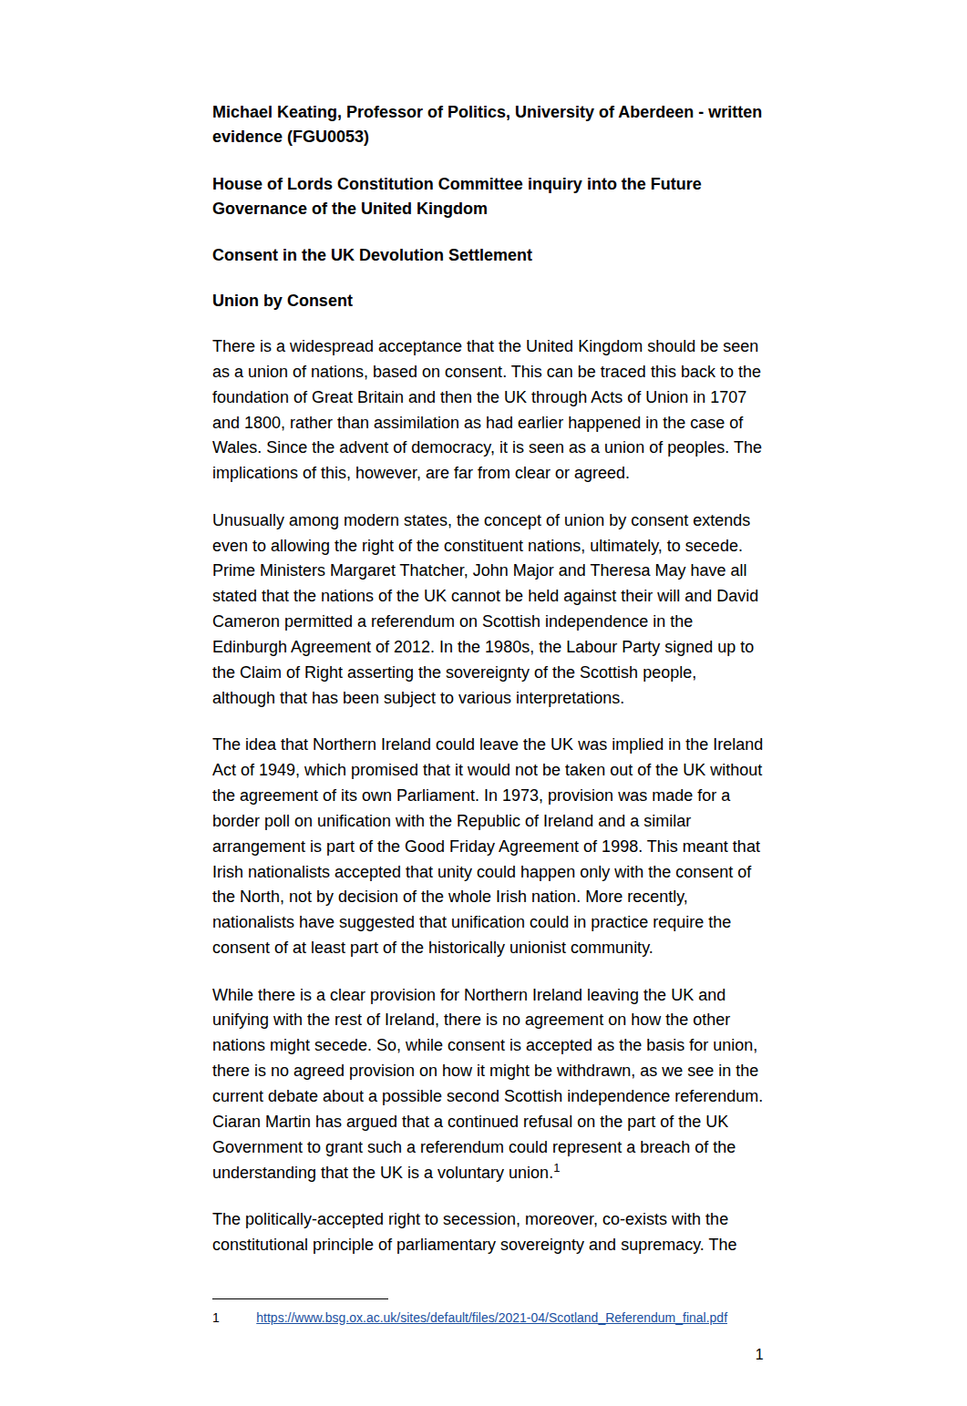Michael Keating, Professor of Politics, University of Aberdeen - written evidence (FGU0053)
House of Lords Constitution Committee inquiry into the Future Governance of the United Kingdom
Consent in the UK Devolution Settlement
Union by Consent
There is a widespread acceptance that the United Kingdom should be seen as a union of nations, based on consent. This can be traced this back to the foundation of Great Britain and then the UK through Acts of Union in 1707 and 1800, rather than assimilation as had earlier happened in the case of Wales. Since the advent of democracy, it is seen as a union of peoples. The implications of this, however, are far from clear or agreed.
Unusually among modern states, the concept of union by consent extends even to allowing the right of the constituent nations, ultimately, to secede. Prime Ministers Margaret Thatcher, John Major and Theresa May have all stated that the nations of the UK cannot be held against their will and David Cameron permitted a referendum on Scottish independence in the Edinburgh Agreement of 2012. In the 1980s, the Labour Party signed up to the Claim of Right asserting the sovereignty of the Scottish people, although that has been subject to various interpretations.
The idea that Northern Ireland could leave the UK was implied in the Ireland Act of 1949, which promised that it would not be taken out of the UK without the agreement of its own Parliament. In 1973, provision was made for a border poll on unification with the Republic of Ireland and a similar arrangement is part of the Good Friday Agreement of 1998. This meant that Irish nationalists accepted that unity could happen only with the consent of the North, not by decision of the whole Irish nation. More recently, nationalists have suggested that unification could in practice require the consent of at least part of the historically unionist community.
While there is a clear provision for Northern Ireland leaving the UK and unifying with the rest of Ireland, there is no agreement on how the other nations might secede. So, while consent is accepted as the basis for union, there is no agreed provision on how it might be withdrawn, as we see in the current debate about a possible second Scottish independence referendum. Ciaran Martin has argued that a continued refusal on the part of the UK Government to grant such a referendum could represent a breach of the understanding that the UK is a voluntary union.1
The politically-accepted right to secession, moreover, co-exists with the constitutional principle of parliamentary sovereignty and supremacy. The
1 https://www.bsg.ox.ac.uk/sites/default/files/2021-04/Scotland_Referendum_final.pdf
1